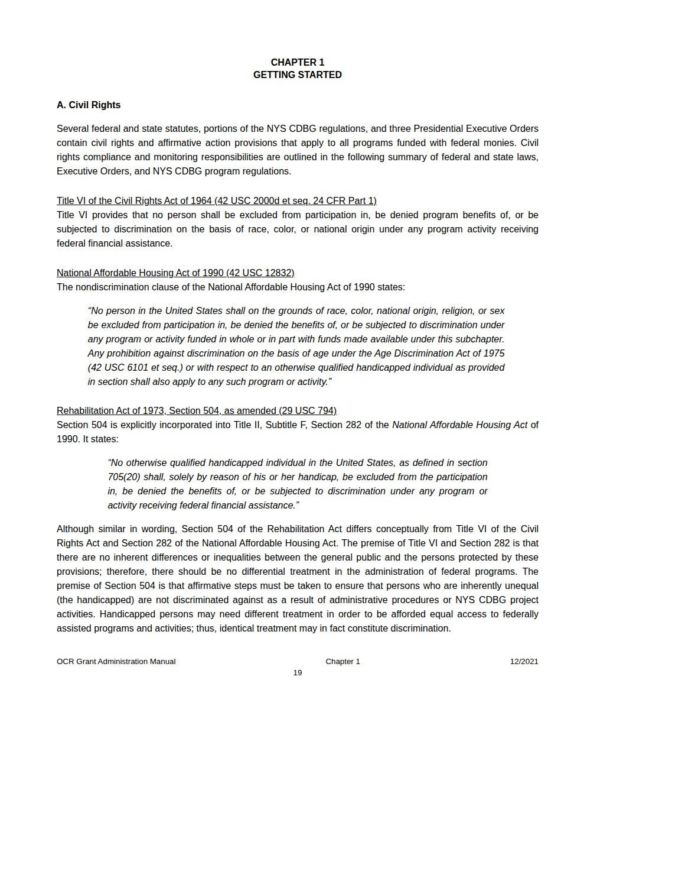CHAPTER 1
GETTING STARTED
A. Civil Rights
Several federal and state statutes, portions of the NYS CDBG regulations, and three Presidential Executive Orders contain civil rights and affirmative action provisions that apply to all programs funded with federal monies. Civil rights compliance and monitoring responsibilities are outlined in the following summary of federal and state laws, Executive Orders, and NYS CDBG program regulations.
Title VI of the Civil Rights Act of 1964 (42 USC 2000d et seq. 24 CFR Part 1)
Title VI provides that no person shall be excluded from participation in, be denied program benefits of, or be subjected to discrimination on the basis of race, color, or national origin under any program activity receiving federal financial assistance.
National Affordable Housing Act of 1990 (42 USC 12832)
The nondiscrimination clause of the National Affordable Housing Act of 1990 states:
“No person in the United States shall on the grounds of race, color, national origin, religion, or sex be excluded from participation in, be denied the benefits of, or be subjected to discrimination under any program or activity funded in whole or in part with funds made available under this subchapter. Any prohibition against discrimination on the basis of age under the Age Discrimination Act of 1975 (42 USC 6101 et seq.) or with respect to an otherwise qualified handicapped individual as provided in section shall also apply to any such program or activity.”
Rehabilitation Act of 1973, Section 504, as amended (29 USC 794)
Section 504 is explicitly incorporated into Title II, Subtitle F, Section 282 of the National Affordable Housing Act of 1990. It states:
“No otherwise qualified handicapped individual in the United States, as defined in section 705(20) shall, solely by reason of his or her handicap, be excluded from the participation in, be denied the benefits of, or be subjected to discrimination under any program or activity receiving federal financial assistance.”
Although similar in wording, Section 504 of the Rehabilitation Act differs conceptually from Title VI of the Civil Rights Act and Section 282 of the National Affordable Housing Act. The premise of Title VI and Section 282 is that there are no inherent differences or inequalities between the general public and the persons protected by these provisions; therefore, there should be no differential treatment in the administration of federal programs. The premise of Section 504 is that affirmative steps must be taken to ensure that persons who are inherently unequal (the handicapped) are not discriminated against as a result of administrative procedures or NYS CDBG project activities. Handicapped persons may need different treatment in order to be afforded equal access to federally assisted programs and activities; thus, identical treatment may in fact constitute discrimination.
OCR Grant Administration Manual Chapter 1 12/2021
19